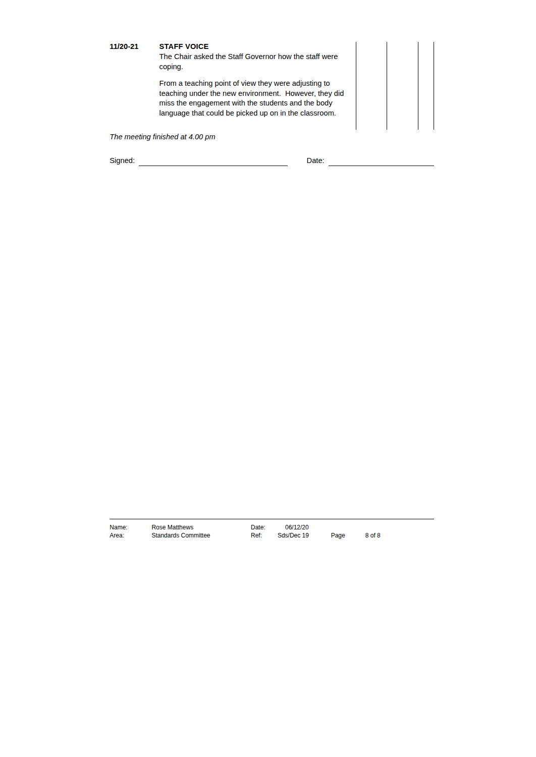11/20-21 STAFF VOICE
The Chair asked the Staff Governor how the staff were coping.
From a teaching point of view they were adjusting to teaching under the new environment. However, they did miss the engagement with the students and the body language that could be picked up on in the classroom.
The meeting finished at 4.00 pm
Signed: Date:
Name: Rose Matthews Date: 06/12/20
Area: Standards Committee Ref: Sds/Dec 19 Page 8 of 8